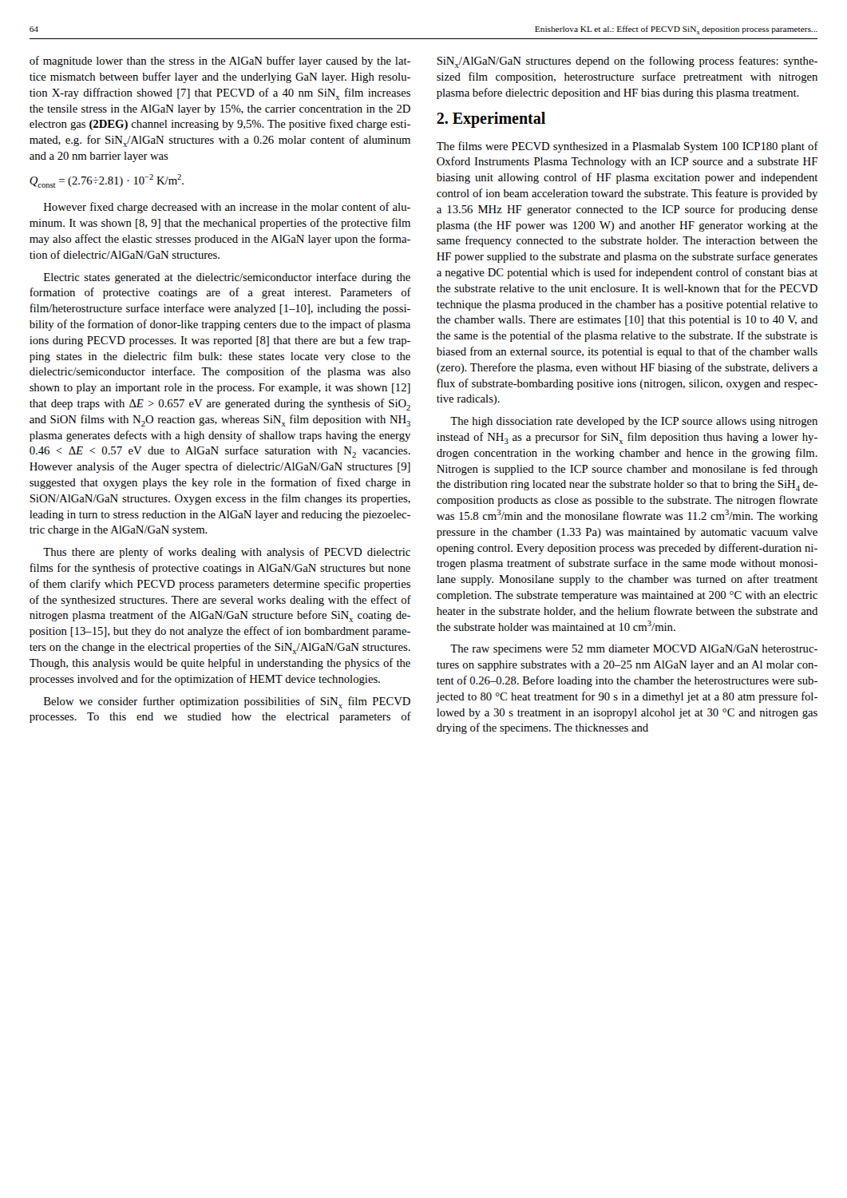64 Enisherlova KL et al.: Effect of PECVD SiNx deposition process parameters...
of magnitude lower than the stress in the AlGaN buffer layer caused by the lattice mismatch between buffer layer and the underlying GaN layer. High resolution X-ray diffraction showed [7] that PECVD of a 40 nm SiNx film increases the tensile stress in the AlGaN layer by 15%, the carrier concentration in the 2D electron gas (2DEG) channel increasing by 9,5%. The positive fixed charge estimated, e.g. for SiNx/AlGaN structures with a 0.26 molar content of aluminum and a 20 nm barrier layer was
Qconst = (2.76÷2.81) · 10−2 K/m2.
However fixed charge decreased with an increase in the molar content of aluminum. It was shown [8, 9] that the mechanical properties of the protective film may also affect the elastic stresses produced in the AlGaN layer upon the formation of dielectric/AlGaN/GaN structures.
Electric states generated at the dielectric/semiconductor interface during the formation of protective coatings are of a great interest. Parameters of film/heterostructure surface interface were analyzed [1–10], including the possibility of the formation of donor-like trapping centers due to the impact of plasma ions during PECVD processes. It was reported [8] that there are but a few trapping states in the dielectric film bulk: these states locate very close to the dielectric/semiconductor interface. The composition of the plasma was also shown to play an important role in the process. For example, it was shown [12] that deep traps with ΔE > 0.657 eV are generated during the synthesis of SiO2 and SiON films with N2O reaction gas, whereas SiNx film deposition with NH3 plasma generates defects with a high density of shallow traps having the energy 0.46 < ΔE < 0.57 eV due to AlGaN surface saturation with N2 vacancies. However analysis of the Auger spectra of dielectric/AlGaN/GaN structures [9] suggested that oxygen plays the key role in the formation of fixed charge in SiON/AlGaN/GaN structures. Oxygen excess in the film changes its properties, leading in turn to stress reduction in the AlGaN layer and reducing the piezoelectric charge in the AlGaN/GaN system.
Thus there are plenty of works dealing with analysis of PECVD dielectric films for the synthesis of protective coatings in AlGaN/GaN structures but none of them clarify which PECVD process parameters determine specific properties of the synthesized structures. There are several works dealing with the effect of nitrogen plasma treatment of the AlGaN/GaN structure before SiNx coating deposition [13–15], but they do not analyze the effect of ion bombardment parameters on the change in the electrical properties of the SiNx/AlGaN/GaN structures. Though, this analysis would be quite helpful in understanding the physics of the processes involved and for the optimization of HEMT device technologies.
Below we consider further optimization possibilities of SiNx film PECVD processes. To this end we studied how the electrical parameters of SiNx/AlGaN/GaN structures depend on the following process features: synthesized film composition, heterostructure surface pretreatment with nitrogen plasma before dielectric deposition and HF bias during this plasma treatment.
2. Experimental
The films were PECVD synthesized in a Plasmalab System 100 ICP180 plant of Oxford Instruments Plasma Technology with an ICP source and a substrate HF biasing unit allowing control of HF plasma excitation power and independent control of ion beam acceleration toward the substrate. This feature is provided by a 13.56 MHz HF generator connected to the ICP source for producing dense plasma (the HF power was 1200 W) and another HF generator working at the same frequency connected to the substrate holder. The interaction between the HF power supplied to the substrate and plasma on the substrate surface generates a negative DC potential which is used for independent control of constant bias at the substrate relative to the unit enclosure. It is well-known that for the PECVD technique the plasma produced in the chamber has a positive potential relative to the chamber walls. There are estimates [10] that this potential is 10 to 40 V, and the same is the potential of the plasma relative to the substrate. If the substrate is biased from an external source, its potential is equal to that of the chamber walls (zero). Therefore the plasma, even without HF biasing of the substrate, delivers a flux of substrate-bombarding positive ions (nitrogen, silicon, oxygen and respective radicals).
The high dissociation rate developed by the ICP source allows using nitrogen instead of NH3 as a precursor for SiNx film deposition thus having a lower hydrogen concentration in the working chamber and hence in the growing film. Nitrogen is supplied to the ICP source chamber and monosilane is fed through the distribution ring located near the substrate holder so that to bring the SiH4 decomposition products as close as possible to the substrate. The nitrogen flowrate was 15.8 cm3/min and the monosilane flowrate was 11.2 cm3/min. The working pressure in the chamber (1.33 Pa) was maintained by automatic vacuum valve opening control. Every deposition process was preceded by different-duration nitrogen plasma treatment of substrate surface in the same mode without monosilane supply. Monosilane supply to the chamber was turned on after treatment completion. The substrate temperature was maintained at 200 °C with an electric heater in the substrate holder, and the helium flowrate between the substrate and the substrate holder was maintained at 10 cm3/min.
The raw specimens were 52 mm diameter MOCVD AlGaN/GaN heterostructures on sapphire substrates with a 20–25 nm AlGaN layer and an Al molar content of 0.26–0.28. Before loading into the chamber the heterostructures were subjected to 80 °C heat treatment for 90 s in a dimethyl jet at a 80 atm pressure followed by a 30 s treatment in an isopropyl alcohol jet at 30 °C and nitrogen gas drying of the specimens. The thicknesses and